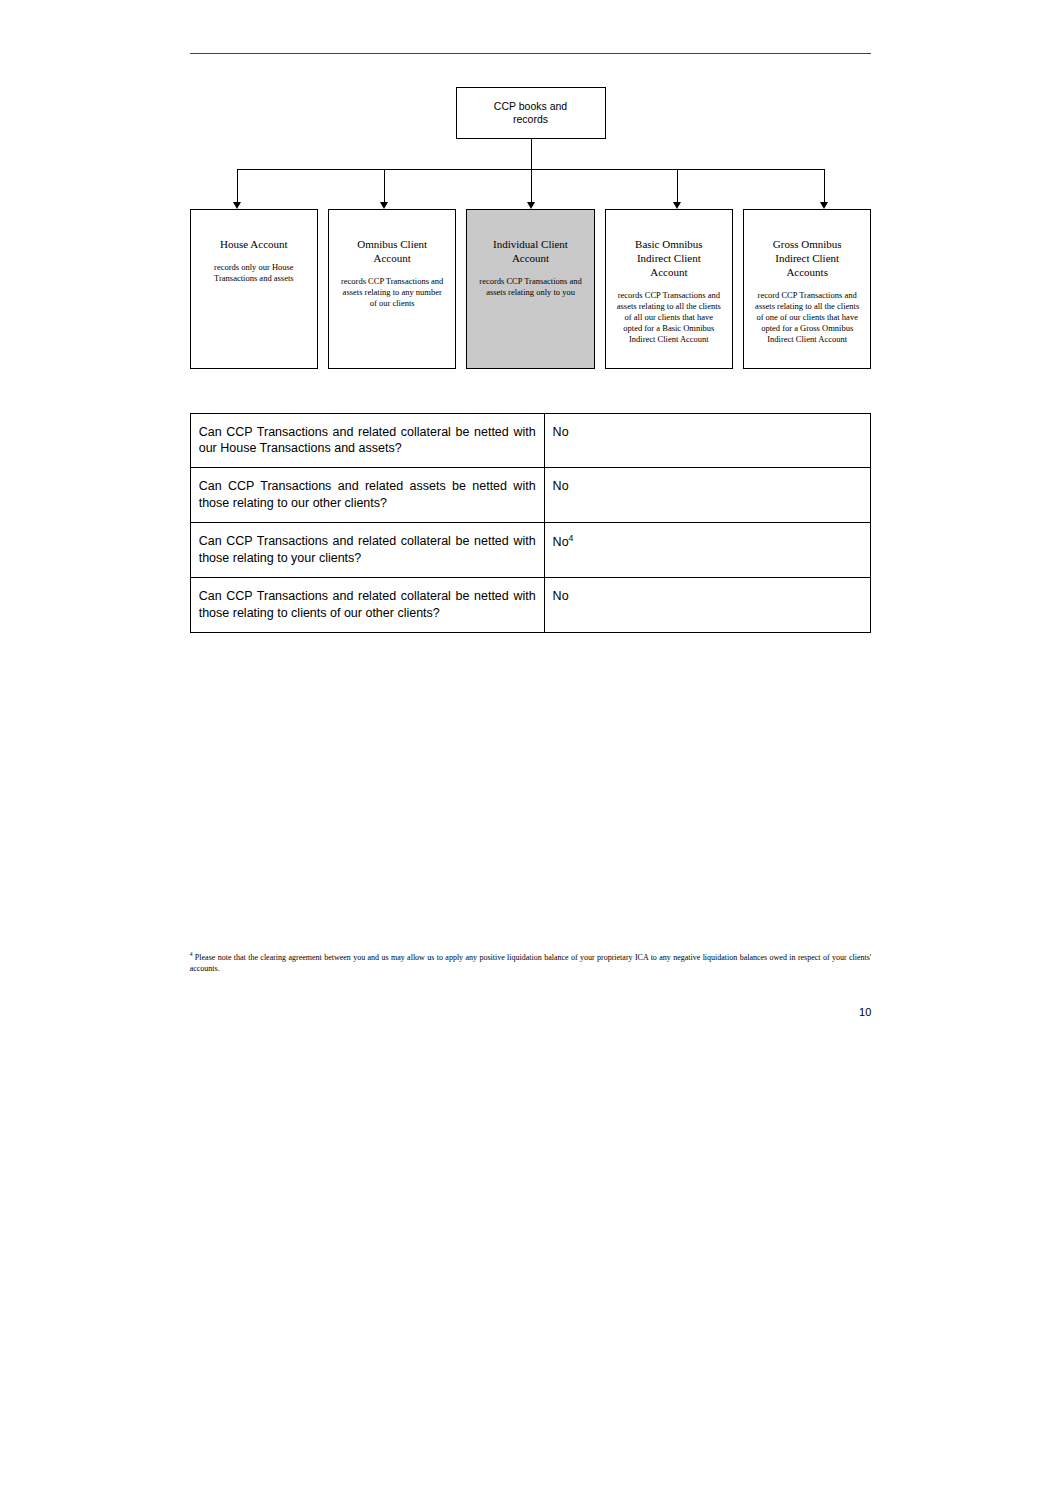CCP books and
records
House Account
records only our House Transactions and assets
Omnibus Client
Account
records CCP Transactions and assets relating to any number of our clients
Individual Client
Account
records CCP Transactions and assets relating only to you
Basic Omnibus
Indirect Client
Account
records CCP Transactions and assets relating to all the clients of all our clients that have opted for a Basic Omnibus Indirect Client Account
Gross Omnibus
Indirect Client
Accounts
record CCP Transactions and assets relating to all the clients of one of our clients that have opted for a Gross Omnibus Indirect Client Account
| Can CCP Transactions and related collateral be netted with our House Transactions and assets? | No |
| Can CCP Transactions and related assets be netted with those relating to our other clients? | No |
| Can CCP Transactions and related collateral be netted with those relating to your clients? | No 4 |
| Can CCP Transactions and related collateral be netted with those relating to clients of our other clients? | No |
4 Please note that the clearing agreement between you and us may allow us to apply any positive liquidation balance of your proprietary ICA to any negative liquidation balances owed in respect of your clients' accounts.
10